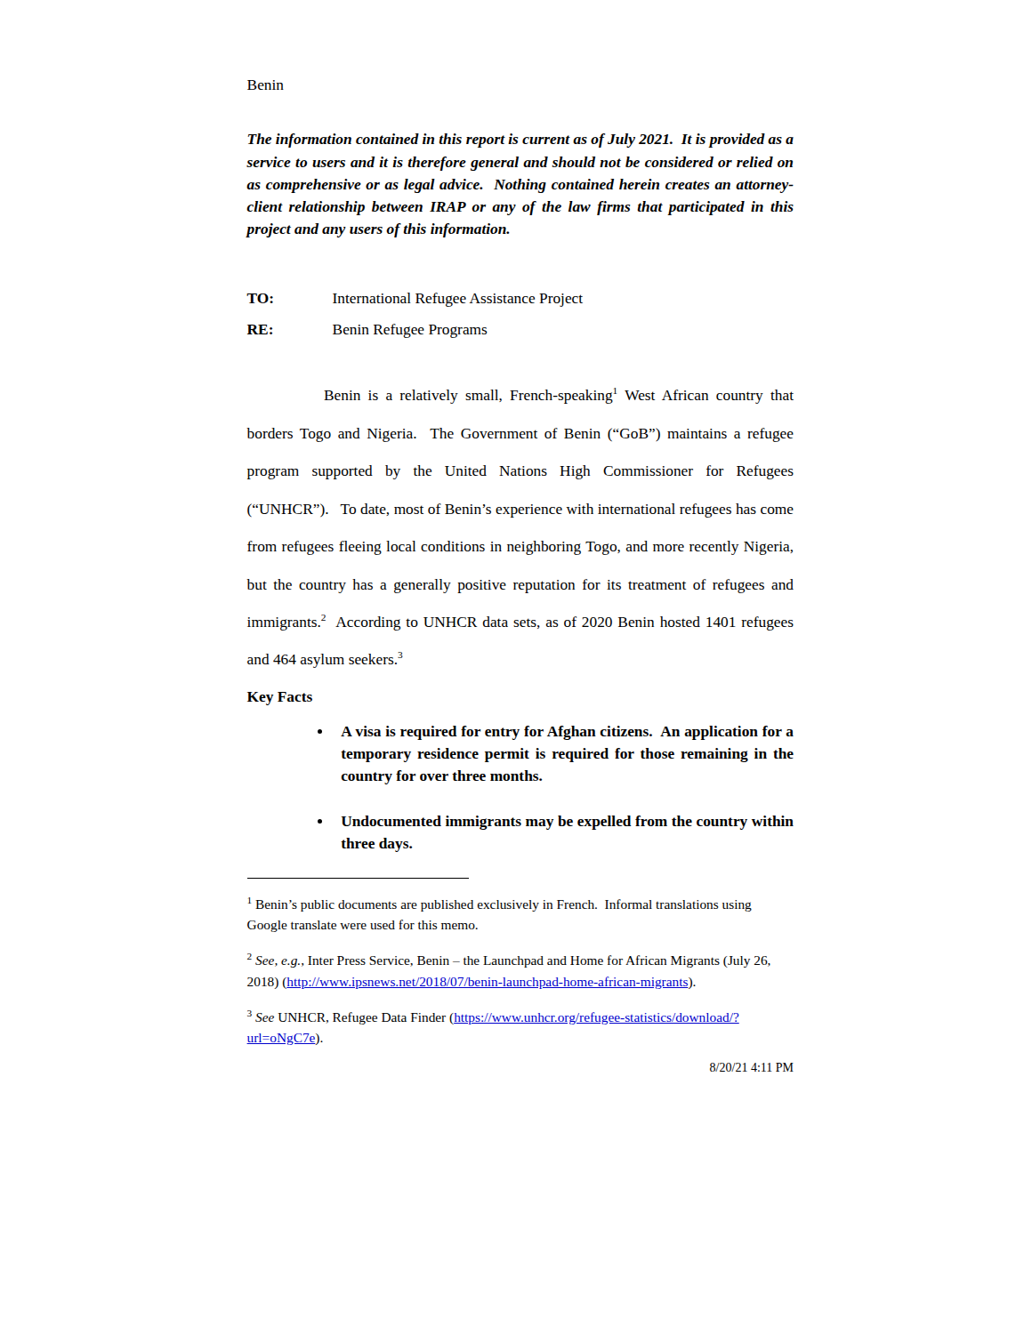Benin
The information contained in this report is current as of July 2021. It is provided as a service to users and it is therefore general and should not be considered or relied on as comprehensive or as legal advice. Nothing contained herein creates an attorney-client relationship between IRAP or any of the law firms that participated in this project and any users of this information.
| TO: | International Refugee Assistance Project |
| RE: | Benin Refugee Programs |
Benin is a relatively small, French-speaking1 West African country that borders Togo and Nigeria. The Government of Benin (“GoB”) maintains a refugee program supported by the United Nations High Commissioner for Refugees (“UNHCR”). To date, most of Benin’s experience with international refugees has come from refugees fleeing local conditions in neighboring Togo, and more recently Nigeria, but the country has a generally positive reputation for its treatment of refugees and immigrants.2 According to UNHCR data sets, as of 2020 Benin hosted 1401 refugees and 464 asylum seekers.3
Key Facts
A visa is required for entry for Afghan citizens. An application for a temporary residence permit is required for those remaining in the country for over three months.
Undocumented immigrants may be expelled from the country within three days.
1 Benin’s public documents are published exclusively in French. Informal translations using Google translate were used for this memo.
2 See, e.g., Inter Press Service, Benin – the Launchpad and Home for African Migrants (July 26, 2018) (http://www.ipsnews.net/2018/07/benin-launchpad-home-african-migrants).
3 See UNHCR, Refugee Data Finder (https://www.unhcr.org/refugee-statistics/download/?url=oNgC7e).
8/20/21 4:11 PM